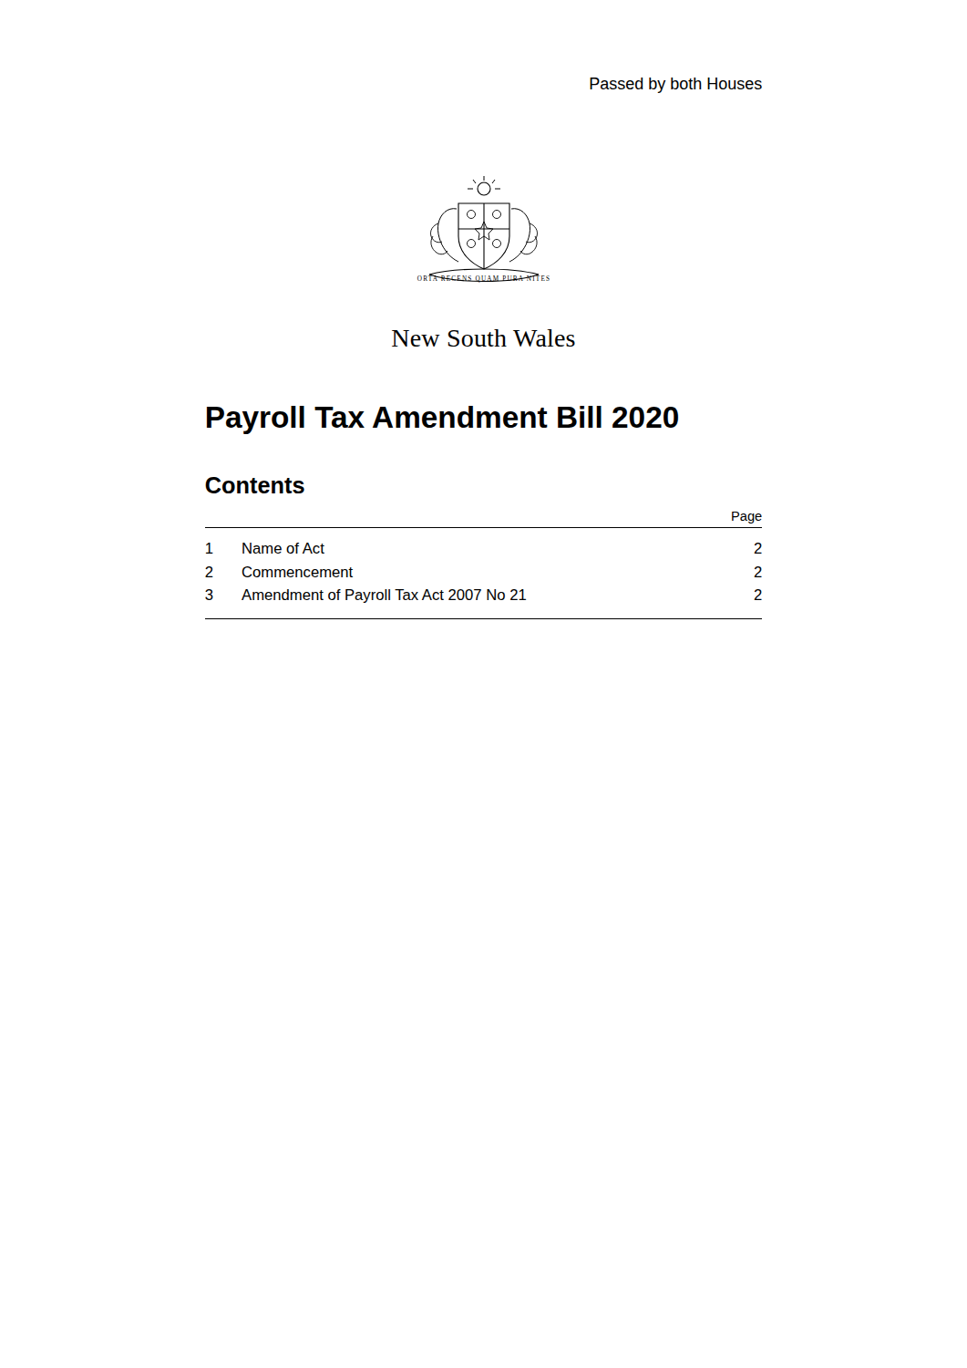Passed by both Houses
ORTA RECENS QUAM PURA NITES
New South Wales
Payroll Tax Amendment Bill 2020
Contents
Page
| 1 | Name of Act | 2 |
| 2 | Commencement | 2 |
| 3 | Amendment of Payroll Tax Act 2007 No 21 | 2 |